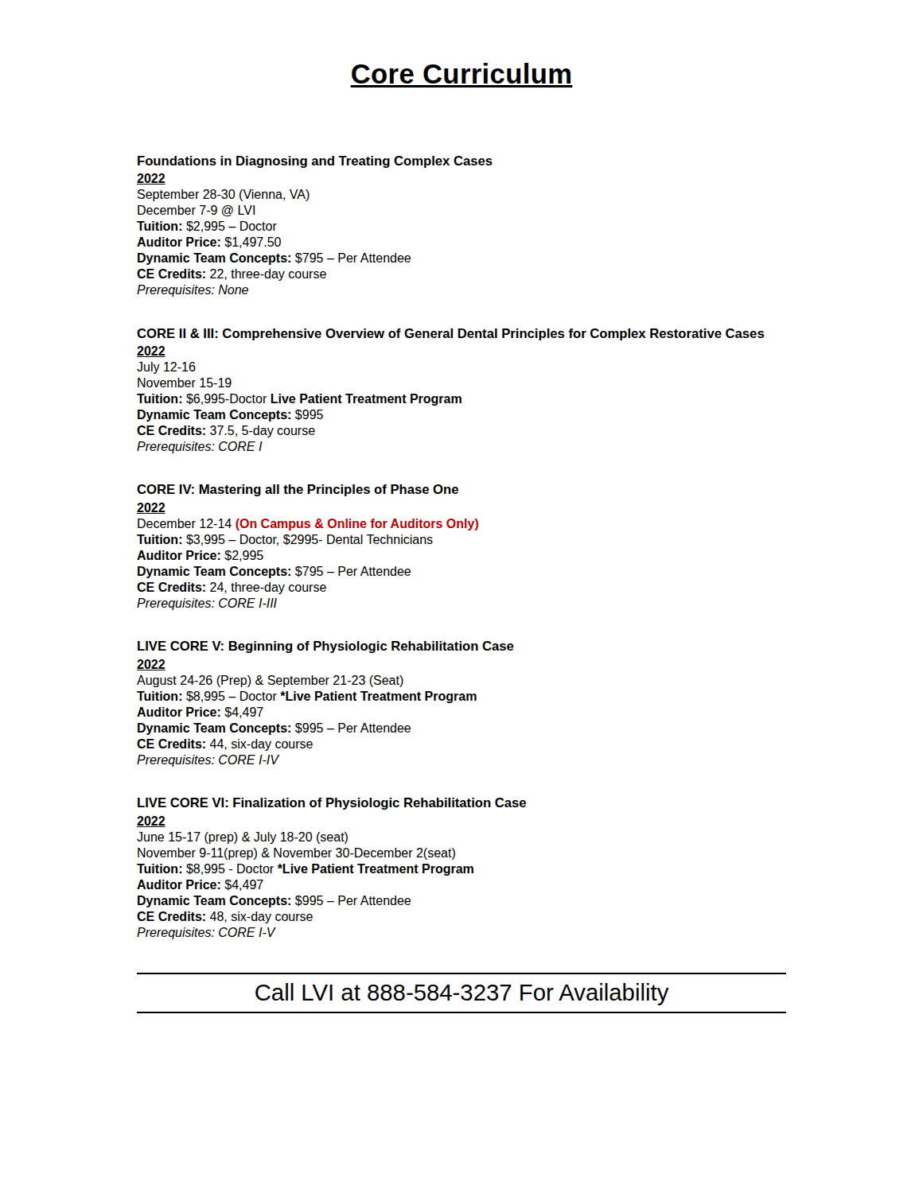Core Curriculum
Foundations in Diagnosing and Treating Complex Cases
2022
September 28-30 (Vienna, VA)
December 7-9 @ LVI
Tuition: $2,995 – Doctor
Auditor Price: $1,497.50
Dynamic Team Concepts: $795 – Per Attendee
CE Credits: 22, three-day course
Prerequisites: None
CORE II & III: Comprehensive Overview of General Dental Principles for Complex Restorative Cases
2022
July 12-16
November 15-19
Tuition: $6,995-Doctor Live Patient Treatment Program
Dynamic Team Concepts: $995
CE Credits: 37.5, 5-day course
Prerequisites: CORE I
CORE IV: Mastering all the Principles of Phase One
2022
December 12-14 (On Campus & Online for Auditors Only)
Tuition: $3,995 – Doctor, $2995- Dental Technicians
Auditor Price: $2,995
Dynamic Team Concepts: $795 – Per Attendee
CE Credits: 24, three-day course
Prerequisites: CORE I-III
LIVE CORE V: Beginning of Physiologic Rehabilitation Case
2022
August 24-26 (Prep) & September 21-23 (Seat)
Tuition: $8,995 – Doctor *Live Patient Treatment Program
Auditor Price: $4,497
Dynamic Team Concepts: $995 – Per Attendee
CE Credits: 44, six-day course
Prerequisites: CORE I-IV
LIVE CORE VI: Finalization of Physiologic Rehabilitation Case
2022
June 15-17 (prep) & July 18-20 (seat)
November 9-11(prep) & November 30-December 2(seat)
Tuition: $8,995 - Doctor *Live Patient Treatment Program
Auditor Price: $4,497
Dynamic Team Concepts: $995 – Per Attendee
CE Credits: 48, six-day course
Prerequisites: CORE I-V
Call LVI at 888-584-3237 For Availability